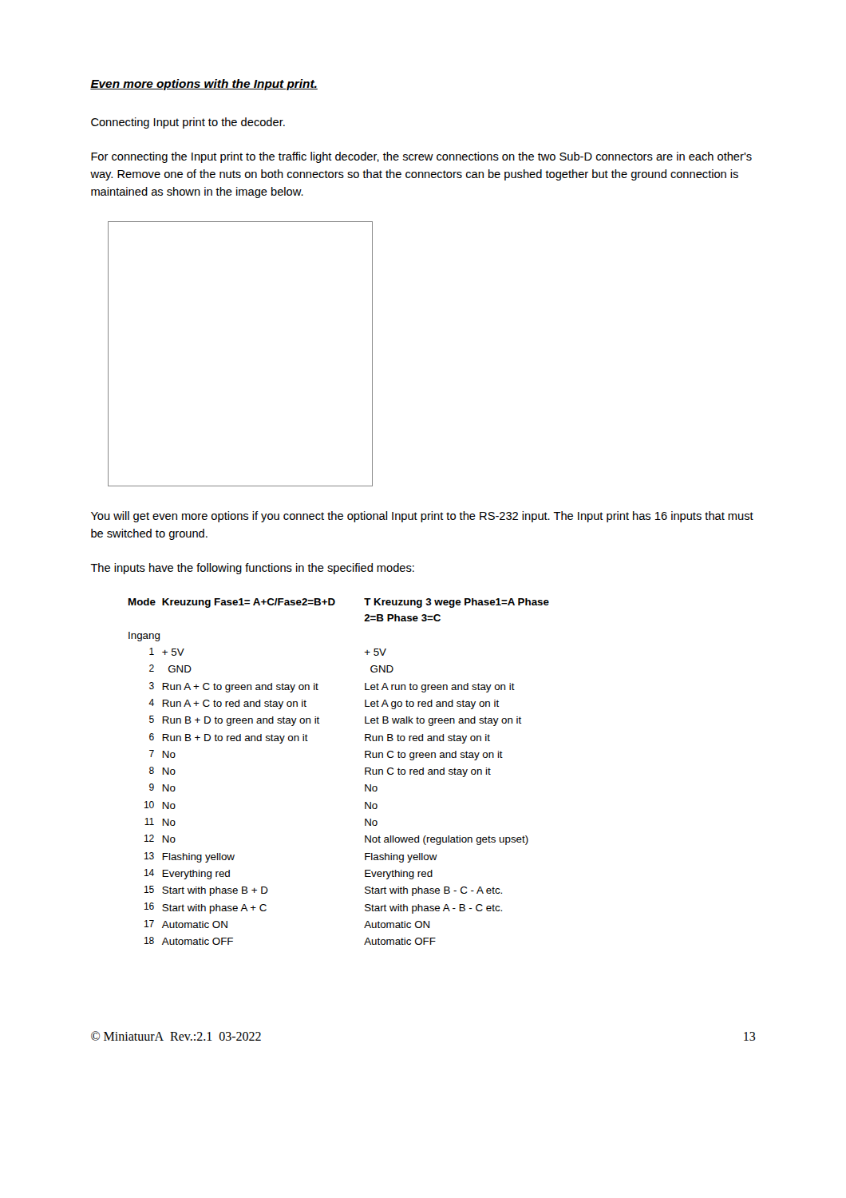Even more options with the Input print.
Connecting Input print to the decoder.
For connecting the Input print to the traffic light decoder, the screw connections on the two Sub-D connectors are in each other's way. Remove one of the nuts on both connectors so that the connectors can be pushed together but the ground connection is maintained as shown in the image below.
You will get even more options if you connect the optional Input print to the RS-232 input. The Input print has 16 inputs that must be switched to ground.
The inputs have the following functions in the specified modes:
| Mode | Kreuzung Fase1= A+C/Fase2=B+D | T Kreuzung 3 wege Phase1=A Phase 2=B Phase 3=C |
| --- | --- | --- |
| Ingang |
| 1 | + 5V | + 5V |
| 2 | GND | GND |
| 3 | Run A + C to green and stay on it | Let A run to green and stay on it |
| 4 | Run A + C to red and stay on it | Let A go to red and stay on it |
| 5 | Run B + D to green and stay on it | Let B walk to green and stay on it |
| 6 | Run B + D to red and stay on it | Run B to red and stay on it |
| 7 | No | Run C to green and stay on it |
| 8 | No | Run C to red and stay on it |
| 9 | No | No |
| 10 | No | No |
| 11 | No | No |
| 12 | No | Not allowed (regulation gets upset) |
| 13 | Flashing yellow | Flashing yellow |
| 14 | Everything red | Everything red |
| 15 | Start with phase B + D | Start with phase B - C - A etc. |
| 16 | Start with phase A + C | Start with phase A - B - C etc. |
| 17 | Automatic ON | Automatic ON |
| 18 | Automatic OFF | Automatic OFF |
© MiniatuurA Rev.:2.1 03-2022 13